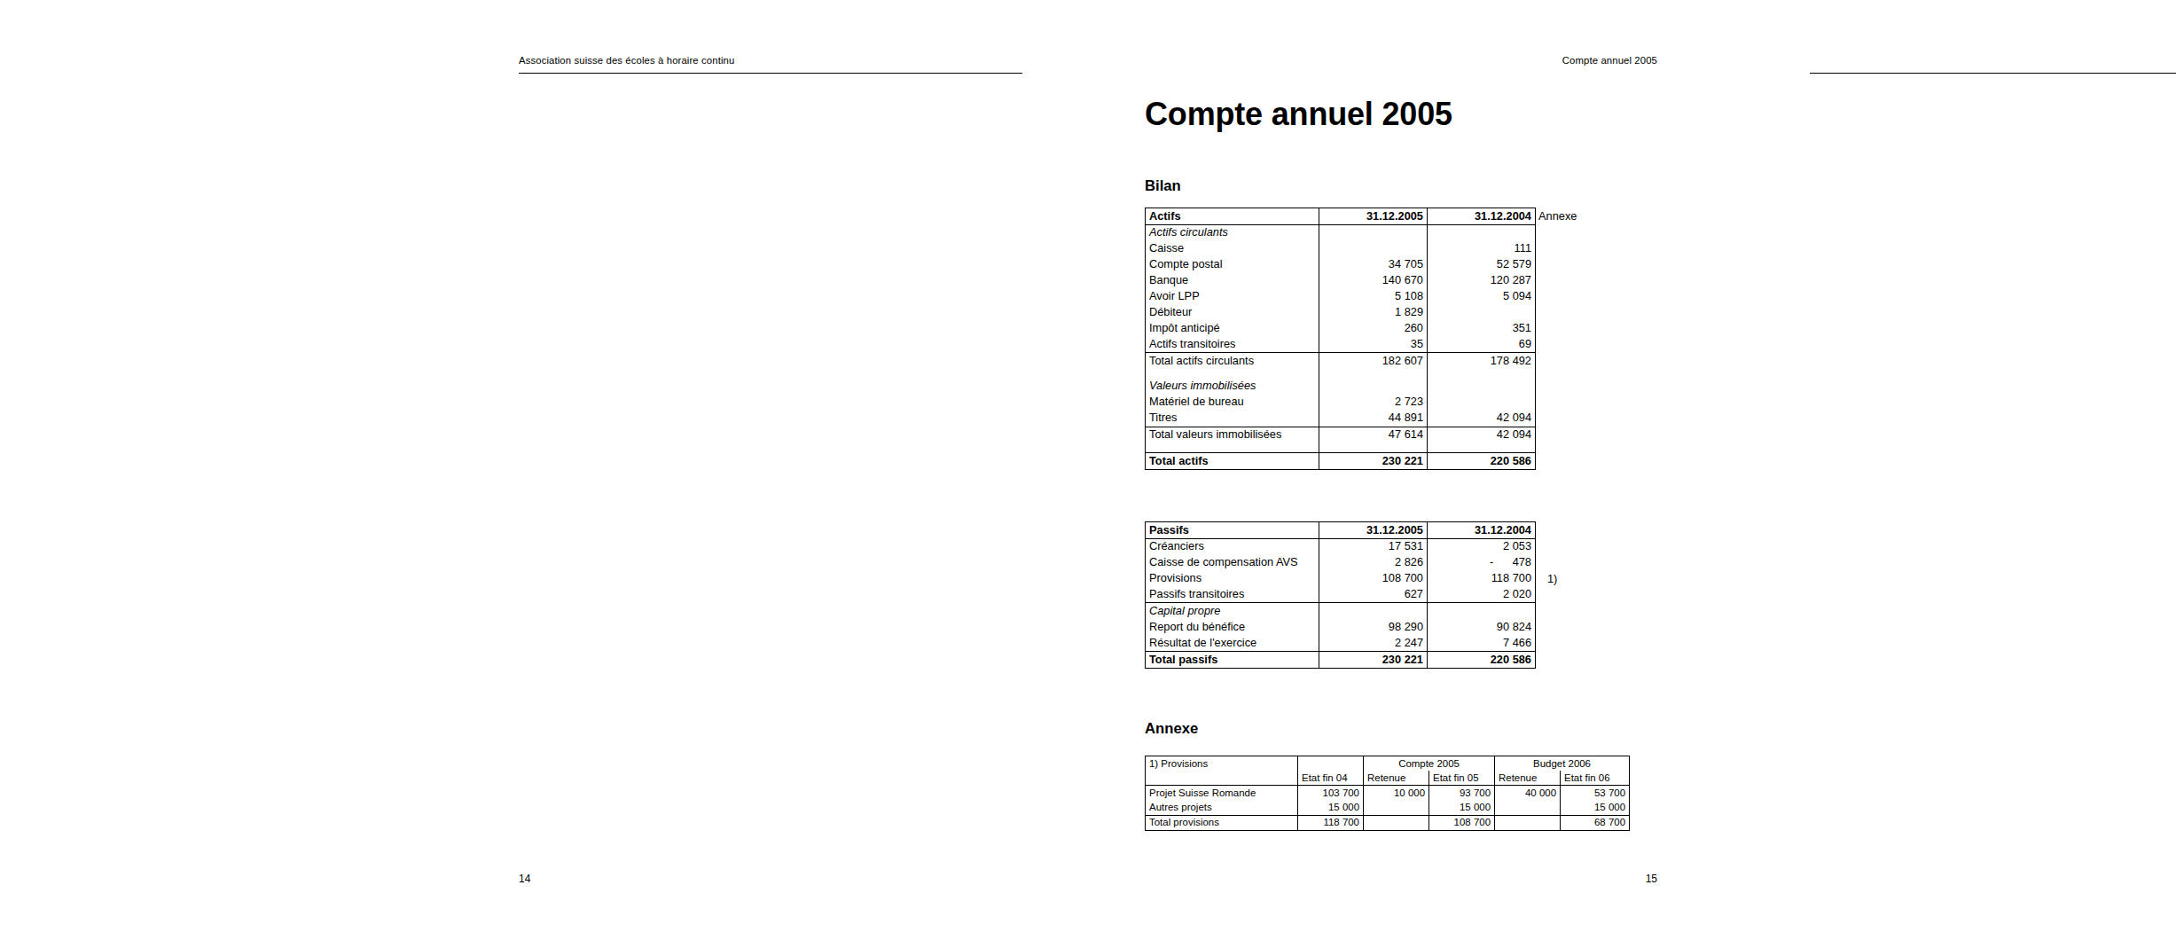Association suisse des écoles à horaire continu
14
Compte annuel 2005
15
Compte annuel 2005
Bilan
Annexe
| Actifs | 31.12.2005 | 31.12.2004 |
| Actifs circulants | | |
| Caisse | | 111 |
| Compte postal | 34 705 | 52 579 |
| Banque | 140 670 | 120 287 |
| Avoir LPP | 5 108 | 5 094 |
| Débiteur | 1 829 | |
| Impôt anticipé | 260 | 351 |
| Actifs transitoires | 35 | 69 |
| Total actifs circulants | 182 607 | 178 492 |
| Valeurs immobilisées | | |
| Matériel de bureau | 2 723 | |
| Titres | 44 891 | 42 094 |
| Total valeurs immobilisées | 47 614 | 42 094 |
| Total actifs | 230 221 | 220 586 |
1)
| Passifs | 31.12.2005 | 31.12.2004 |
| Créanciers | 17 531 | 2 053 |
| Caisse de compensation AVS | 2 826 | - 478 |
| Provisions | 108 700 | 118 700 |
| Passifs transitoires | 627 | 2 020 |
| Capital propre | | |
| Report du bénéfice | 98 290 | 90 824 |
| Résultat de l'exercice | 2 247 | 7 466 |
| Total passifs | 230 221 | 220 586 |
Annexe
| 1) Provisions | | Compte 2005 | Budget 2006 |
| | Etat fin 04 | Retenue | Etat fin 05 | Retenue | Etat fin 06 |
| Projet Suisse Romande | 103 700 | 10 000 | 93 700 | 40 000 | 53 700 |
| Autres projets | 15 000 | | 15 000 | | 15 000 |
| Total provisions | 118 700 | | 108 700 | | 68 700 |